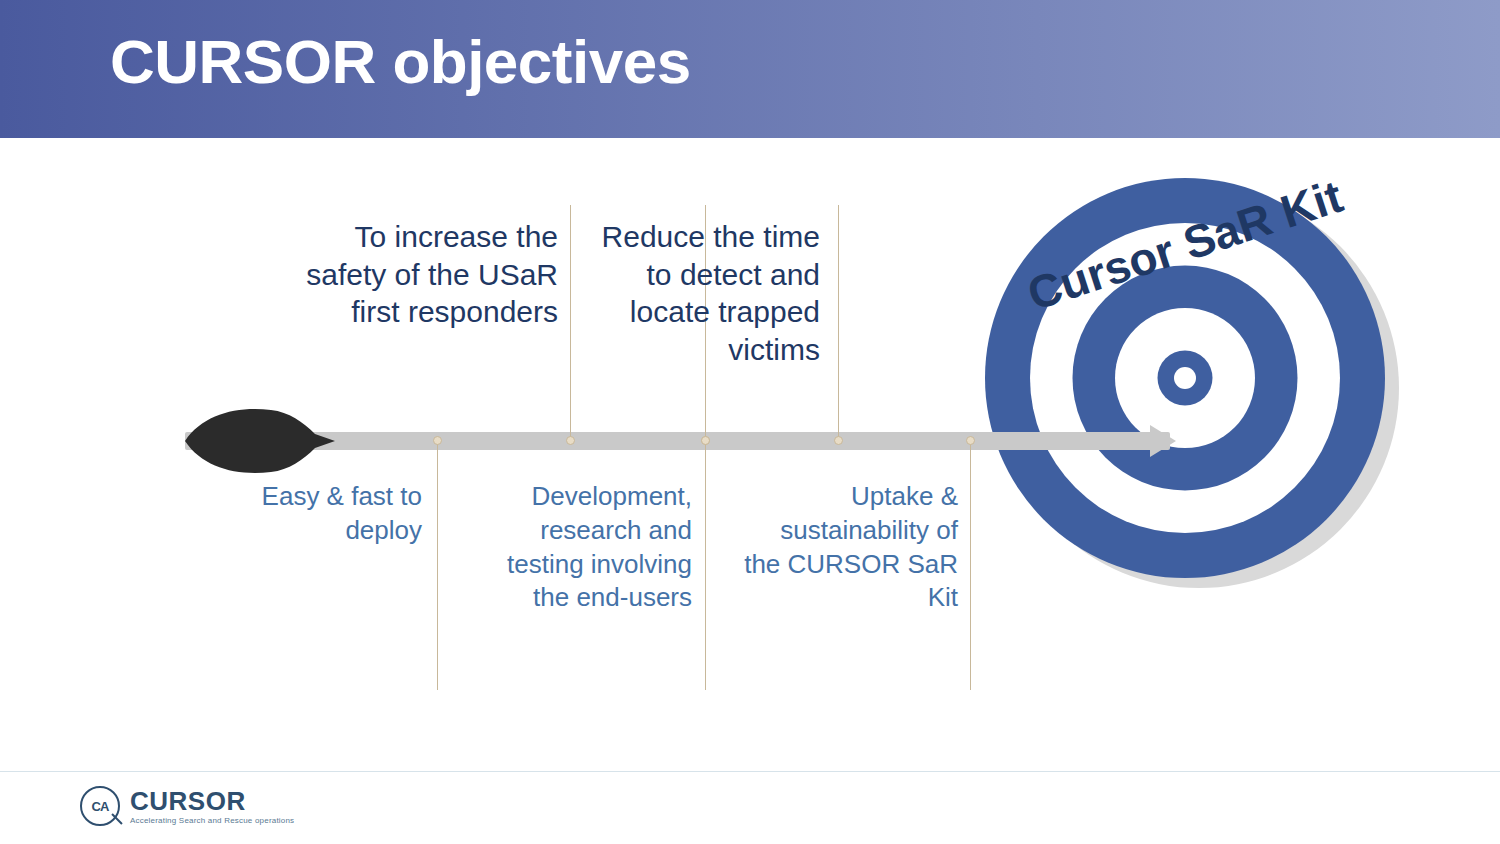CURSOR objectives
Cursor SaR Kit
To increase the safety of the USaR first responders
Reduce the time to detect and locate trapped victims
Easy & fast to deploy
Development, research and testing involving the end-users
Uptake & sustainability of the CURSOR SaR Kit
CA
CURSOR Accelerating Search and Rescue operations